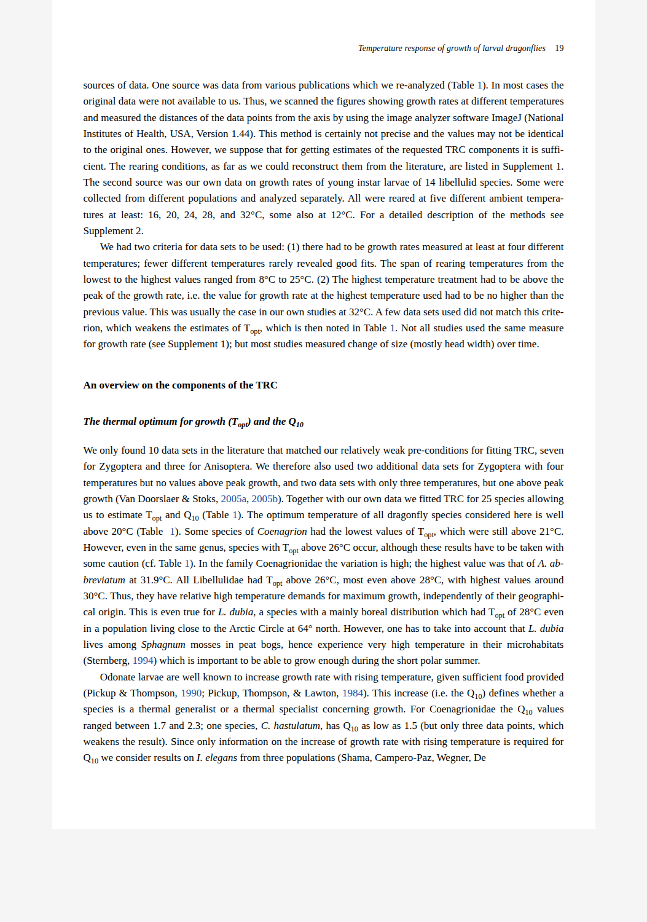Temperature response of growth of larval dragonflies 19
sources of data. One source was data from various publications which we re-analyzed (Table 1). In most cases the original data were not available to us. Thus, we scanned the figures showing growth rates at different temperatures and measured the distances of the data points from the axis by using the image analyzer software ImageJ (National Institutes of Health, USA, Version 1.44). This method is certainly not precise and the values may not be identical to the original ones. However, we suppose that for getting estimates of the requested TRC components it is sufficient. The rearing conditions, as far as we could reconstruct them from the literature, are listed in Supplement 1. The second source was our own data on growth rates of young instar larvae of 14 libellulid species. Some were collected from different populations and analyzed separately. All were reared at five different ambient temperatures at least: 16, 20, 24, 28, and 32°C, some also at 12°C. For a detailed description of the methods see Supplement 2.
We had two criteria for data sets to be used: (1) there had to be growth rates measured at least at four different temperatures; fewer different temperatures rarely revealed good fits. The span of rearing temperatures from the lowest to the highest values ranged from 8°C to 25°C. (2) The highest temperature treatment had to be above the peak of the growth rate, i.e. the value for growth rate at the highest temperature used had to be no higher than the previous value. This was usually the case in our own studies at 32°C. A few data sets used did not match this criterion, which weakens the estimates of Topt, which is then noted in Table 1. Not all studies used the same measure for growth rate (see Supplement 1); but most studies measured change of size (mostly head width) over time.
An overview on the components of the TRC
The thermal optimum for growth (Topt) and the Q10
We only found 10 data sets in the literature that matched our relatively weak pre-conditions for fitting TRC, seven for Zygoptera and three for Anisoptera. We therefore also used two additional data sets for Zygoptera with four temperatures but no values above peak growth, and two data sets with only three temperatures, but one above peak growth (Van Doorslaer & Stoks, 2005a, 2005b). Together with our own data we fitted TRC for 25 species allowing us to estimate Topt and Q10 (Table 1). The optimum temperature of all dragonfly species considered here is well above 20°C (Table 1). Some species of Coenagrion had the lowest values of Topt, which were still above 21°C. However, even in the same genus, species with Topt above 26°C occur, although these results have to be taken with some caution (cf. Table 1). In the family Coenagrionidae the variation is high; the highest value was that of A. abbreviatum at 31.9°C. All Libellulidae had Topt above 26°C, most even above 28°C, with highest values around 30°C. Thus, they have relative high temperature demands for maximum growth, independently of their geographical origin. This is even true for L. dubia, a species with a mainly boreal distribution which had Topt of 28°C even in a population living close to the Arctic Circle at 64° north. However, one has to take into account that L. dubia lives among Sphagnum mosses in peat bogs, hence experience very high temperature in their microhabitats (Sternberg, 1994) which is important to be able to grow enough during the short polar summer.
Odonate larvae are well known to increase growth rate with rising temperature, given sufficient food provided (Pickup & Thompson, 1990; Pickup, Thompson, & Lawton, 1984). This increase (i.e. the Q10) defines whether a species is a thermal generalist or a thermal specialist concerning growth. For Coenagrionidae the Q10 values ranged between 1.7 and 2.3; one species, C. hastulatum, has Q10 as low as 1.5 (but only three data points, which weakens the result). Since only information on the increase of growth rate with rising temperature is required for Q10 we consider results on I. elegans from three populations (Shama, Campero-Paz, Wegner, De